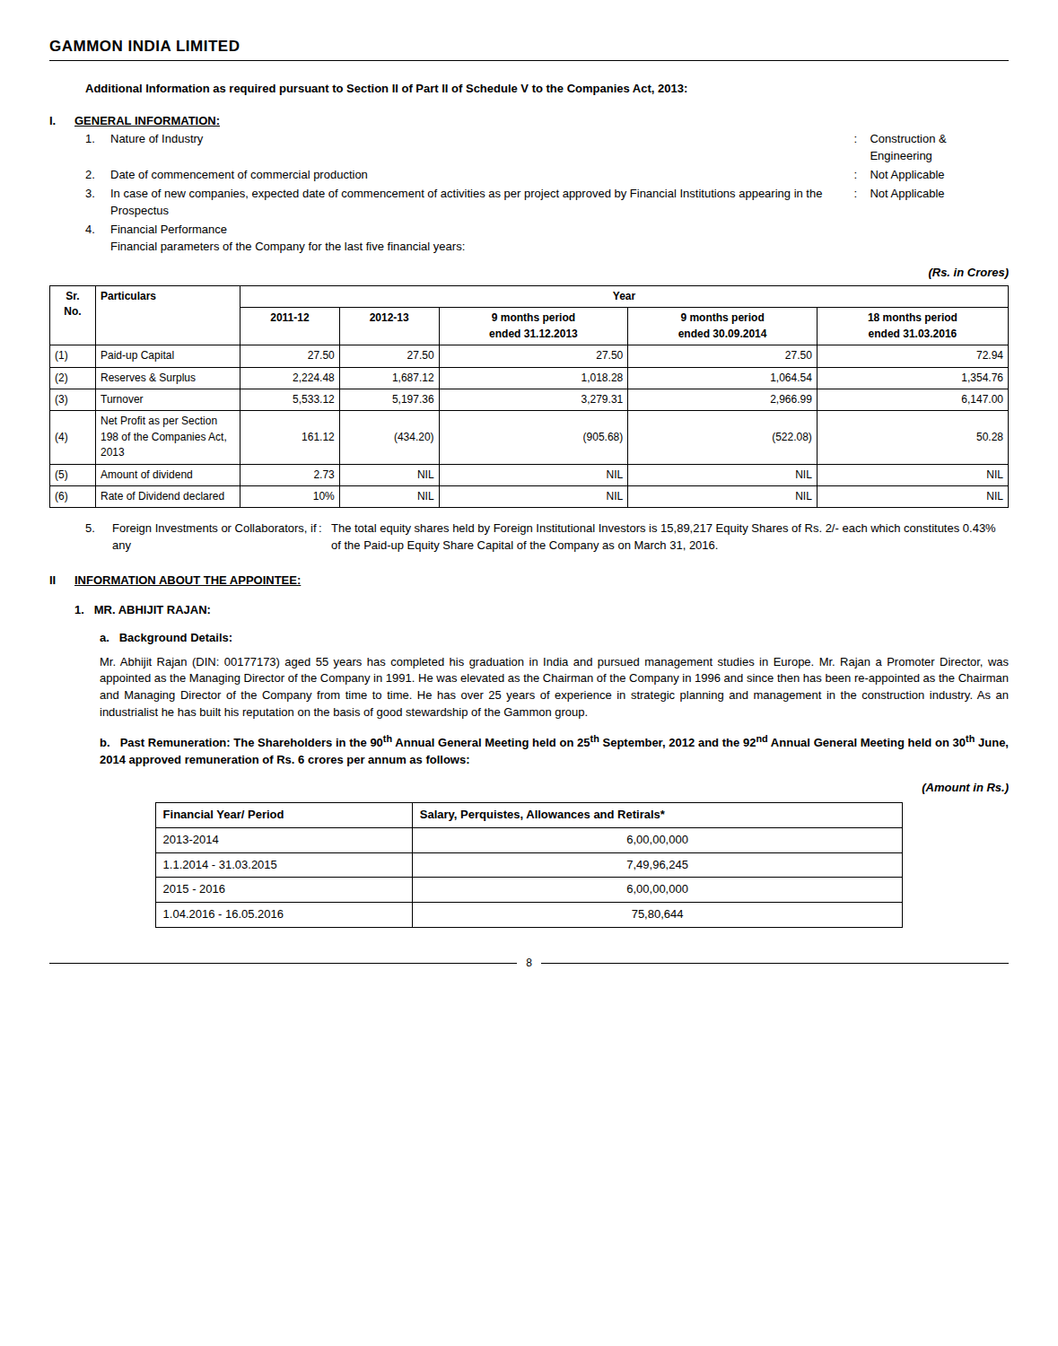GAMMON INDIA LIMITED
Additional Information as required pursuant to Section II of Part II of Schedule V to the Companies Act, 2013:
I. GENERAL INFORMATION:
| 1. | Nature of Industry | : | Construction & Engineering |
| 2. | Date of commencement of commercial production | : | Not Applicable |
| 3. | In case of new companies, expected date of commencement of activities as per project approved by Financial Institutions appearing in the Prospectus | : | Not Applicable |
| 4. | Financial Performance | | |
Financial parameters of the Company for the last five financial years:
(Rs. in Crores)
| Sr. No. | Particulars | Year |
| --- | --- | --- |
| 2011-12 | 2012-13 | 9 months period ended 31.12.2013 | 9 months period ended 30.09.2014 | 18 months period ended 31.03.2016 |
| (1) | Paid-up Capital | 27.50 | 27.50 | 27.50 | 27.50 | 72.94 |
| (2) | Reserves & Surplus | 2,224.48 | 1,687.12 | 1,018.28 | 1,064.54 | 1,354.76 |
| (3) | Turnover | 5,533.12 | 5,197.36 | 3,279.31 | 2,966.99 | 6,147.00 |
| (4) | Net Profit as per Section 198 of the Companies Act, 2013 | 161.12 | (434.20) | (905.68) | (522.08) | 50.28 |
| (5) | Amount of dividend | 2.73 | NIL | NIL | NIL | NIL |
| (6) | Rate of Dividend declared | 10% | NIL | NIL | NIL | NIL |
| 5. | Foreign Investments or Collaborators, if any | : | The total equity shares held by Foreign Institutional Investors is 15,89,217 Equity Shares of Rs. 2/- each which constitutes 0.43% of the Paid-up Equity Share Capital of the Company as on March 31, 2016. |
II INFORMATION ABOUT THE APPOINTEE:
1. MR. ABHIJIT RAJAN:
a. Background Details:
Mr. Abhijit Rajan (DIN: 00177173) aged 55 years has completed his graduation in India and pursued management studies in Europe. Mr. Rajan a Promoter Director, was appointed as the Managing Director of the Company in 1991. He was elevated as the Chairman of the Company in 1996 and since then has been re-appointed as the Chairman and Managing Director of the Company from time to time. He has over 25 years of experience in strategic planning and management in the construction industry. As an industrialist he has built his reputation on the basis of good stewardship of the Gammon group.
b. Past Remuneration: The Shareholders in the 90th Annual General Meeting held on 25th September, 2012 and the 92nd Annual General Meeting held on 30th June, 2014 approved remuneration of Rs. 6 crores per annum as follows:
(Amount in Rs.)
| Financial Year/ Period | Salary, Perquistes, Allowances and Retirals* |
| --- | --- |
| 2013-2014 | 6,00,00,000 |
| 1.1.2014 - 31.03.2015 | 7,49,96,245 |
| 2015 - 2016 | 6,00,00,000 |
| 1.04.2016 - 16.05.2016 | 75,80,644 |
8